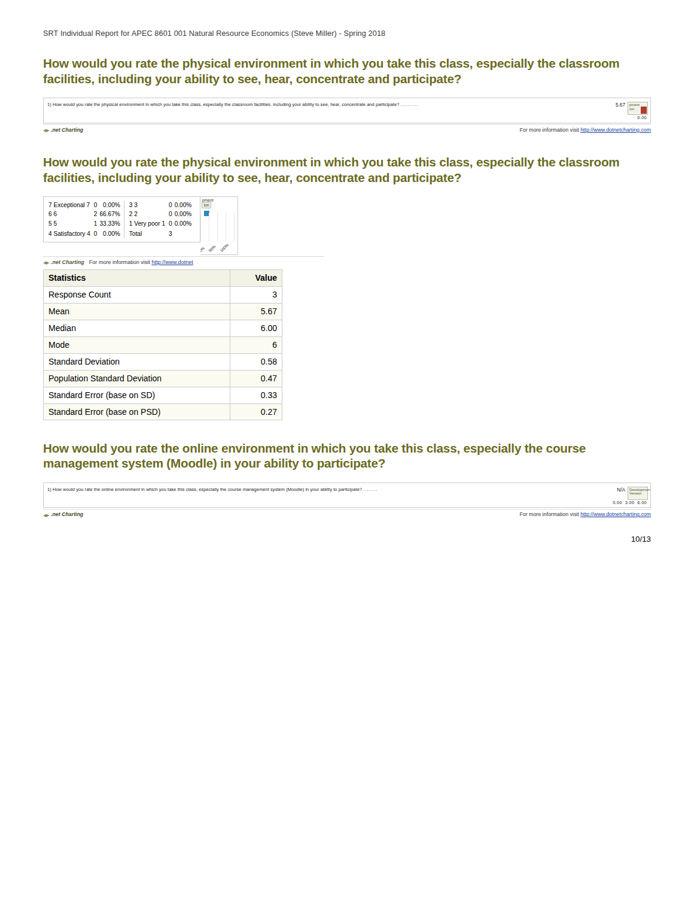SRT Individual Report for APEC 8601 001 Natural Resource Economics (Steve Miller) - Spring 2018
How would you rate the physical environment in which you take this class, especially the classroom facilities, including your ability to see, hear, concentrate and participate?
1) How would you rate the physical environment in which you take this class, especially the classroom facilities, including your ability to see, hear, concentrate and participate? ..........
5.67
pment
ion
0.00
◂▸.net Charting
For more information visit http://www.dotnetcharting.com
How would you rate the physical environment in which you take this class, especially the classroom facilities, including your ability to see, hear, concentrate and participate?
| 7 Exceptional 7 | 0 | 0.00% | 3 3 | 0 | 0.00% |
| 6 6 | 2 | 66.67% | 2 2 | 0 | 0.00% |
| 5 5 | 1 | 33.33% | 1 Very poor 1 | 0 | 0.00% |
| 4 Satisfactory 4 | 0 | 0.00% | Total | 3 | |
pment
ion
0% 50% 100%
◂▸.net Charting
For more information visit http://www.dotnet
| Statistics | Value |
| --- | --- |
| Response Count | 3 |
| Mean | 5.67 |
| Median | 6.00 |
| Mode | 6 |
| Standard Deviation | 0.58 |
| Population Standard Deviation | 0.47 |
| Standard Error (base on SD) | 0.33 |
| Standard Error (base on PSD) | 0.27 |
How would you rate the online environment in which you take this class, especially the course management system (Moodle) in your ability to participate?
1) How would you rate the online environment in which you take this class, especially the course management system (Moodle) in your ability to participate? ........
N/A
Development
Version
0.00 3.00 6.00
◂▸.net Charting
For more information visit http://www.dotnetcharting.com
10/13